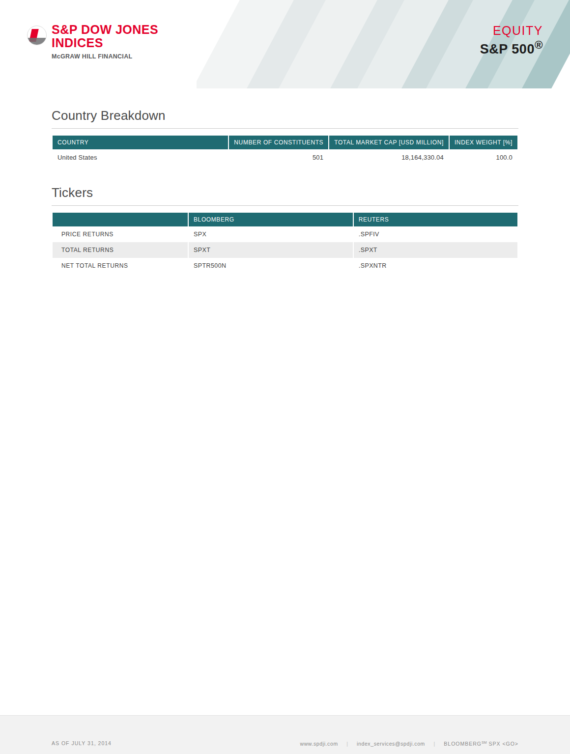S&P DOW JONES INDICES McGRAW HILL FINANCIAL
EQUITY
S&P 500®
Country Breakdown
| Country | Number of Constituents | Total Market Cap [USD Million] | Index Weight [%] |
| --- | --- | --- | --- |
| United States | 501 | 18,164,330.04 | 100.0 |
Tickers
| | Bloomberg | Reuters |
| --- | --- | --- |
| Price Returns | SPX | .SPFIV |
| Total Returns | SPXT | .SPXT |
| Net Total Returns | SPTR500N | .SPXNTR |
As of July 31, 2014
www.spdji.com | index_services@spdji.com | BloombergSM SPX <GO>